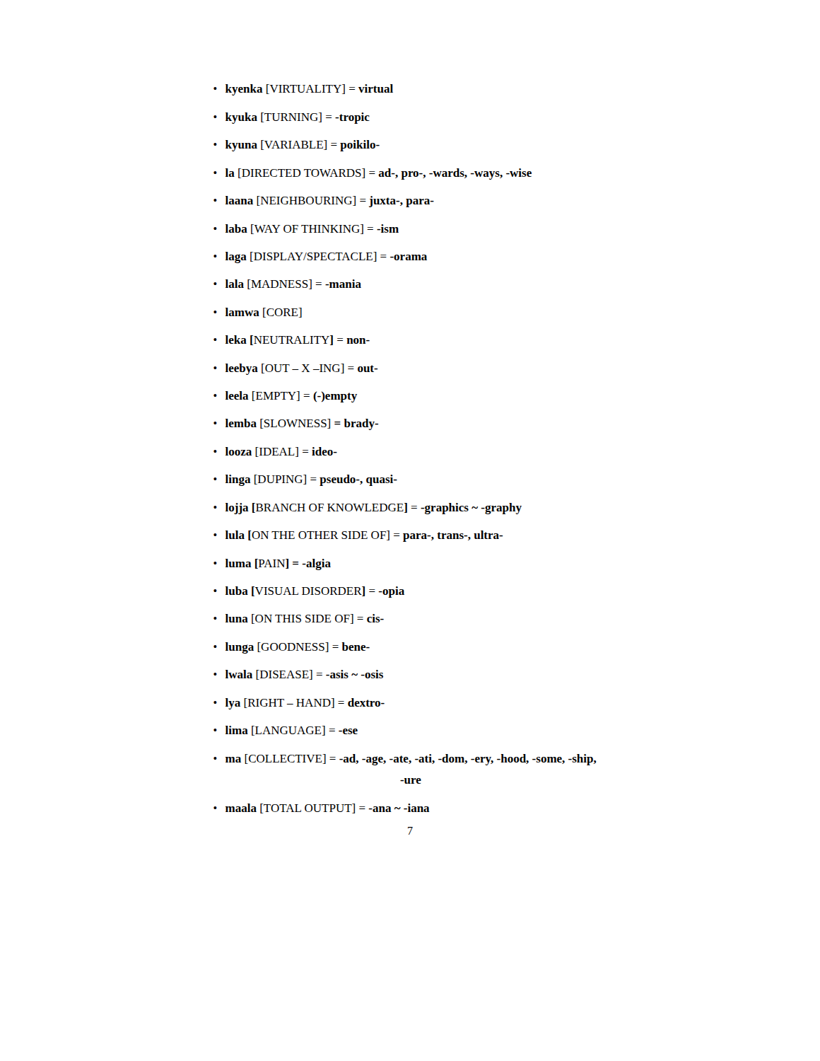kyenka [VIRTUALITY] = virtual
kyuka [TURNING] = -tropic
kyuna [VARIABLE] = poikilo-
la [DIRECTED TOWARDS] = ad-, pro-, -wards, -ways, -wise
laana [NEIGHBOURING] = juxta-, para-
laba [WAY OF THINKING] = -ism
laga [DISPLAY/SPECTACLE] = -orama
lala [MADNESS] = -mania
lamwa [CORE]
leka [NEUTRALITY] = non-
leebya [OUT – X –ING] = out-
leela [EMPTY] = (-)empty
lemba [SLOWNESS] = brady-
looza [IDEAL] = ideo-
linga [DUPING] = pseudo-, quasi-
lojja [BRANCH OF KNOWLEDGE] = -graphics ~ -graphy
lula [ON THE OTHER SIDE OF] = para-, trans-, ultra-
luma [PAIN] = -algia
luba [VISUAL DISORDER] = -opia
luna [ON THIS SIDE OF] = cis-
lunga [GOODNESS] = bene-
lwala [DISEASE] = -asis ~ -osis
lya [RIGHT – HAND] = dextro-
lima [LANGUAGE] = -ese
ma [COLLECTIVE] = -ad, -age, -ate, -ati, -dom, -ery, -hood, -some, -ship, -ure
maala [TOTAL OUTPUT] = -ana ~ -iana
7